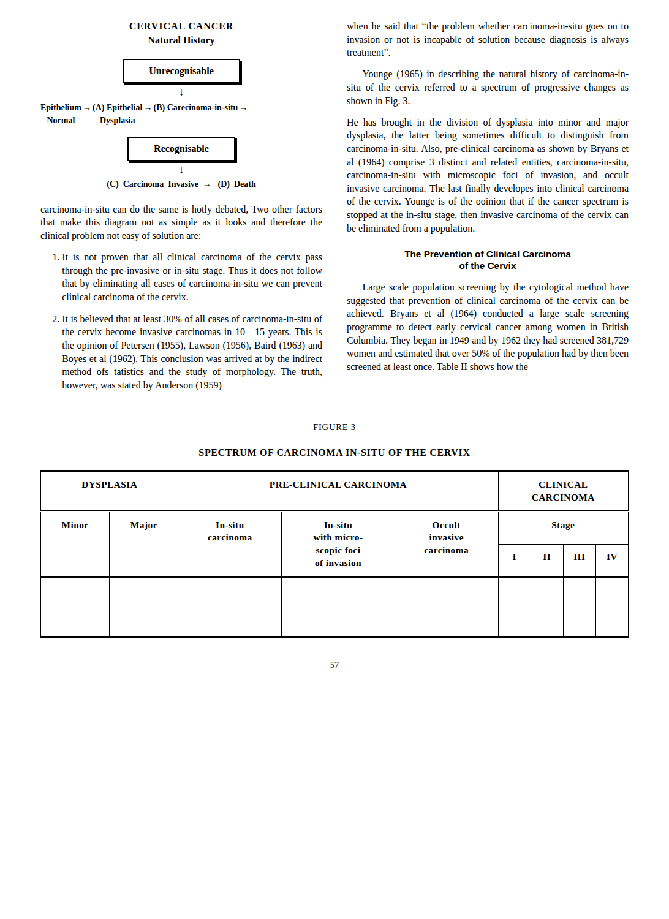CERVICAL CANCER
Natural History
Unrecognisable
↓
Epithelium Normal→(A) Epithelial Dysplasia→(B) Carecinoma-in-situ →
Recognisable
↓
(C) Carcinoma Invasive → (D) Death
carcinoma-in-situ can do the same is hotly debated, Two other factors that make this diagram not as simple as it looks and therefore the clinical problem not easy of solution are:
It is not proven that all clinical carcinoma of the cervix pass through the pre-invasive or in-situ stage. Thus it does not follow that by eliminating all cases of carcinoma-in-situ we can prevent clinical carcinoma of the cervix.
It is believed that at least 30% of all cases of carcinoma-in-situ of the cervix become invasive carcinomas in 10—15 years. This is the opinion of Petersen (1955), Lawson (1956), Baird (1963) and Boyes et al (1962). This conclusion was arrived at by the indirect method ofs tatistics and the study of morphology. The truth, however, was stated by Anderson (1959)
when he said that “the problem whether carcinoma-in-situ goes on to invasion or not is incapable of solution because diagnosis is always treatment”.
Younge (1965) in describing the natural history of carcinoma-in-situ of the cervix referred to a spectrum of progressive changes as shown in Fig. 3.
He has brought in the division of dysplasia into minor and major dysplasia, the latter being sometimes difficult to distinguish from carcinoma-in-situ. Also, pre-clinical carcinoma as shown by Bryans et al (1964) comprise 3 distinct and related entities, carcinoma-in-situ, carcinoma-in-situ with microscopic foci of invasion, and occult invasive carcinoma. The last finally developes into clinical carcinoma of the cervix. Younge is of the ooinion that if the cancer spectrum is stopped at the in-situ stage, then invasive carcinoma of the cervix can be eliminated from a population.
The Prevention of Clinical Carcinoma
of the Cervix
Large scale population screening by the cytological method have suggested that prevention of clinical carcinoma of the cervix can be achieved. Bryans et al (1964) conducted a large scale screening programme to detect early cervical cancer among women in British Columbia. They began in 1949 and by 1962 they had screened 381,729 women and estimated that over 50% of the population had by then been screened at least once. Table II shows how the
FIGURE 3
SPECTRUM OF CARCINOMA IN-SITU OF THE CERVIX
| DYSPLASIA | PRE-CLINICAL CARCINOMA | CLINICAL CARCINOMA |
| --- | --- | --- |
| Minor | Major | In-situ carcinoma | In-situ with micro- scopic foci of invasion | Occult invasive carcinoma | Stage |
| I | II | III | IV |
57